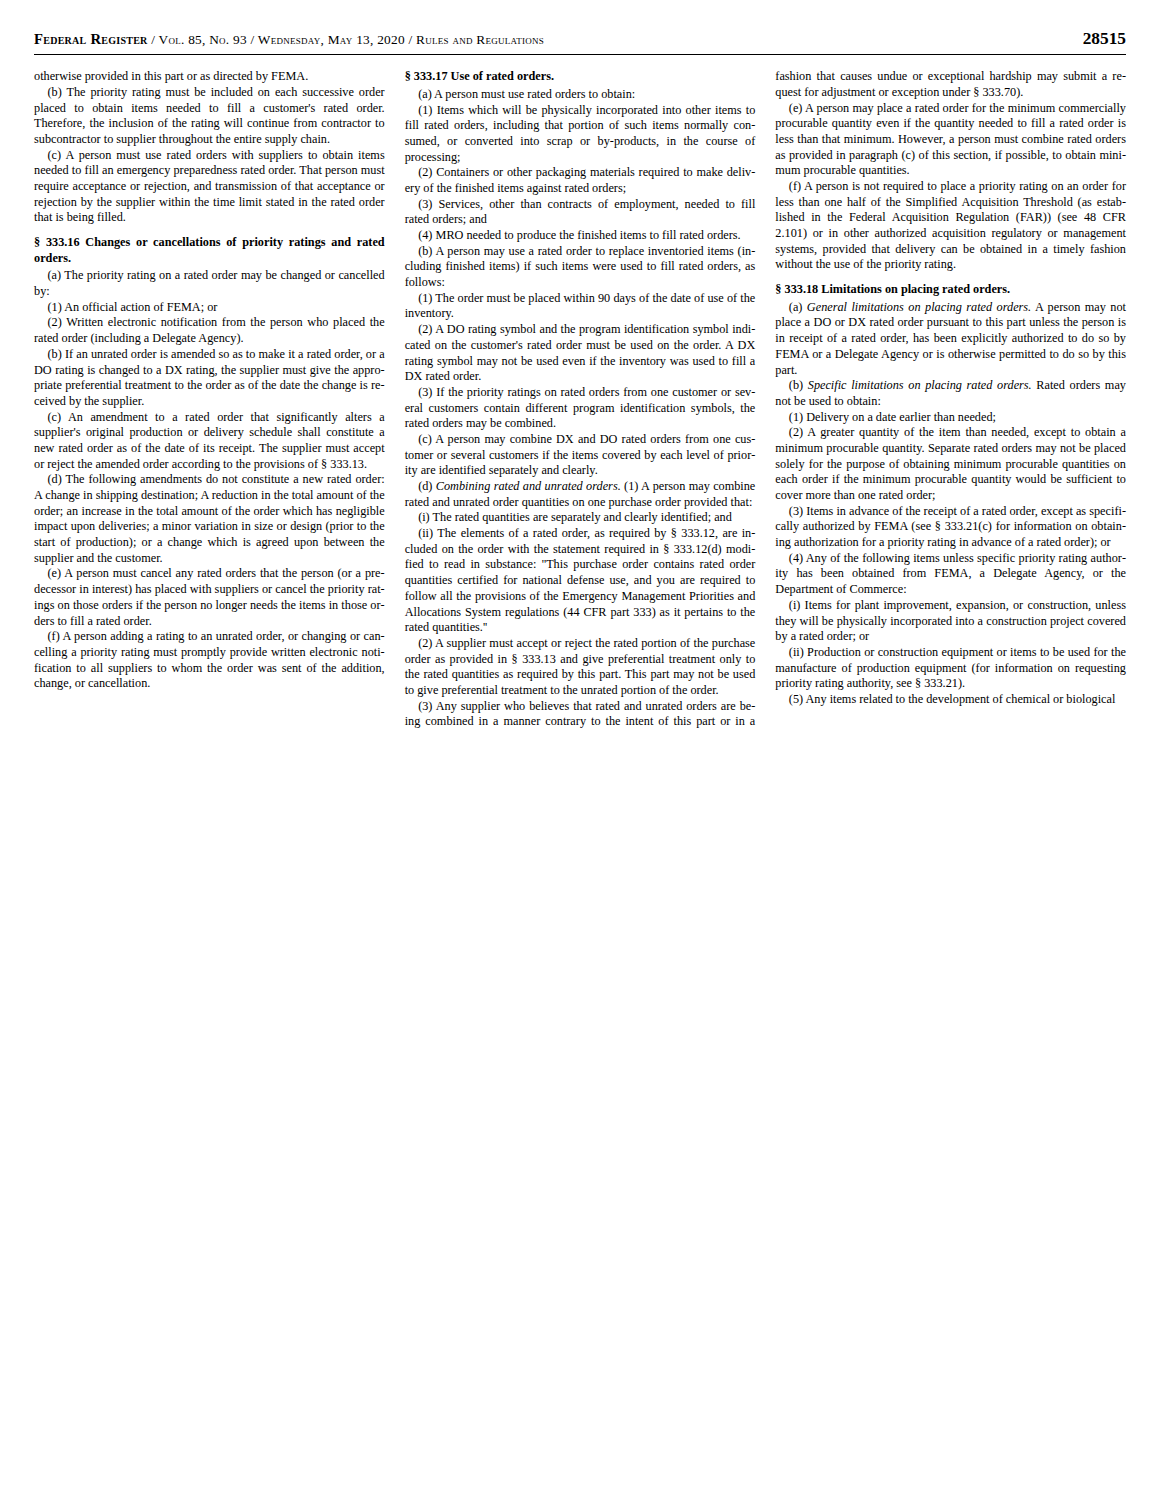Federal Register / Vol. 85, No. 93 / Wednesday, May 13, 2020 / Rules and Regulations
28515
otherwise provided in this part or as directed by FEMA.
(b) The priority rating must be included on each successive order placed to obtain items needed to fill a customer's rated order. Therefore, the inclusion of the rating will continue from contractor to subcontractor to supplier throughout the entire supply chain.
(c) A person must use rated orders with suppliers to obtain items needed to fill an emergency preparedness rated order. That person must require acceptance or rejection, and transmission of that acceptance or rejection by the supplier within the time limit stated in the rated order that is being filled.
§ 333.16 Changes or cancellations of priority ratings and rated orders.
(a) The priority rating on a rated order may be changed or cancelled by:
(1) An official action of FEMA; or
(2) Written electronic notification from the person who placed the rated order (including a Delegate Agency).
(b) If an unrated order is amended so as to make it a rated order, or a DO rating is changed to a DX rating, the supplier must give the appropriate preferential treatment to the order as of the date the change is received by the supplier.
(c) An amendment to a rated order that significantly alters a supplier's original production or delivery schedule shall constitute a new rated order as of the date of its receipt. The supplier must accept or reject the amended order according to the provisions of § 333.13.
(d) The following amendments do not constitute a new rated order: A change in shipping destination; A reduction in the total amount of the order; an increase in the total amount of the order which has negligible impact upon deliveries; a minor variation in size or design (prior to the start of production); or a change which is agreed upon between the supplier and the customer.
(e) A person must cancel any rated orders that the person (or a predecessor in interest) has placed with suppliers or cancel the priority ratings on those orders if the person no longer needs the items in those orders to fill a rated order.
(f) A person adding a rating to an unrated order, or changing or cancelling a priority rating must promptly provide written electronic notification to all suppliers to whom the order was sent of the addition, change, or cancellation.
§ 333.17 Use of rated orders.
(a) A person must use rated orders to obtain:
(1) Items which will be physically incorporated into other items to fill rated orders, including that portion of such items normally consumed, or converted into scrap or by-products, in the course of processing;
(2) Containers or other packaging materials required to make delivery of the finished items against rated orders;
(3) Services, other than contracts of employment, needed to fill rated orders; and
(4) MRO needed to produce the finished items to fill rated orders.
(b) A person may use a rated order to replace inventoried items (including finished items) if such items were used to fill rated orders, as follows:
(1) The order must be placed within 90 days of the date of use of the inventory.
(2) A DO rating symbol and the program identification symbol indicated on the customer's rated order must be used on the order. A DX rating symbol may not be used even if the inventory was used to fill a DX rated order.
(3) If the priority ratings on rated orders from one customer or several customers contain different program identification symbols, the rated orders may be combined.
(c) A person may combine DX and DO rated orders from one customer or several customers if the items covered by each level of priority are identified separately and clearly.
(d) Combining rated and unrated orders. (1) A person may combine rated and unrated order quantities on one purchase order provided that:
(i) The rated quantities are separately and clearly identified; and
(ii) The elements of a rated order, as required by § 333.12, are included on the order with the statement required in § 333.12(d) modified to read in substance: ''This purchase order contains rated order quantities certified for national defense use, and you are required to follow all the provisions of the Emergency Management Priorities and Allocations System regulations (44 CFR part 333) as it pertains to the rated quantities.''
(2) A supplier must accept or reject the rated portion of the purchase order as provided in § 333.13 and give preferential treatment only to the rated quantities as required by this part. This part may not be used to give preferential treatment to the unrated portion of the order.
(3) Any supplier who believes that rated and unrated orders are being combined in a manner contrary to the intent of this part or in a fashion that causes undue or exceptional hardship may submit a request for adjustment or exception under § 333.70).
(e) A person may place a rated order for the minimum commercially procurable quantity even if the quantity needed to fill a rated order is less than that minimum. However, a person must combine rated orders as provided in paragraph (c) of this section, if possible, to obtain minimum procurable quantities.
(f) A person is not required to place a priority rating on an order for less than one half of the Simplified Acquisition Threshold (as established in the Federal Acquisition Regulation (FAR)) (see 48 CFR 2.101) or in other authorized acquisition regulatory or management systems, provided that delivery can be obtained in a timely fashion without the use of the priority rating.
§ 333.18 Limitations on placing rated orders.
(a) General limitations on placing rated orders. A person may not place a DO or DX rated order pursuant to this part unless the person is in receipt of a rated order, has been explicitly authorized to do so by FEMA or a Delegate Agency or is otherwise permitted to do so by this part.
(b) Specific limitations on placing rated orders. Rated orders may not be used to obtain:
(1) Delivery on a date earlier than needed;
(2) A greater quantity of the item than needed, except to obtain a minimum procurable quantity. Separate rated orders may not be placed solely for the purpose of obtaining minimum procurable quantities on each order if the minimum procurable quantity would be sufficient to cover more than one rated order;
(3) Items in advance of the receipt of a rated order, except as specifically authorized by FEMA (see § 333.21(c) for information on obtaining authorization for a priority rating in advance of a rated order); or
(4) Any of the following items unless specific priority rating authority has been obtained from FEMA, a Delegate Agency, or the Department of Commerce:
(i) Items for plant improvement, expansion, or construction, unless they will be physically incorporated into a construction project covered by a rated order; or
(ii) Production or construction equipment or items to be used for the manufacture of production equipment (for information on requesting priority rating authority, see § 333.21).
(5) Any items related to the development of chemical or biological